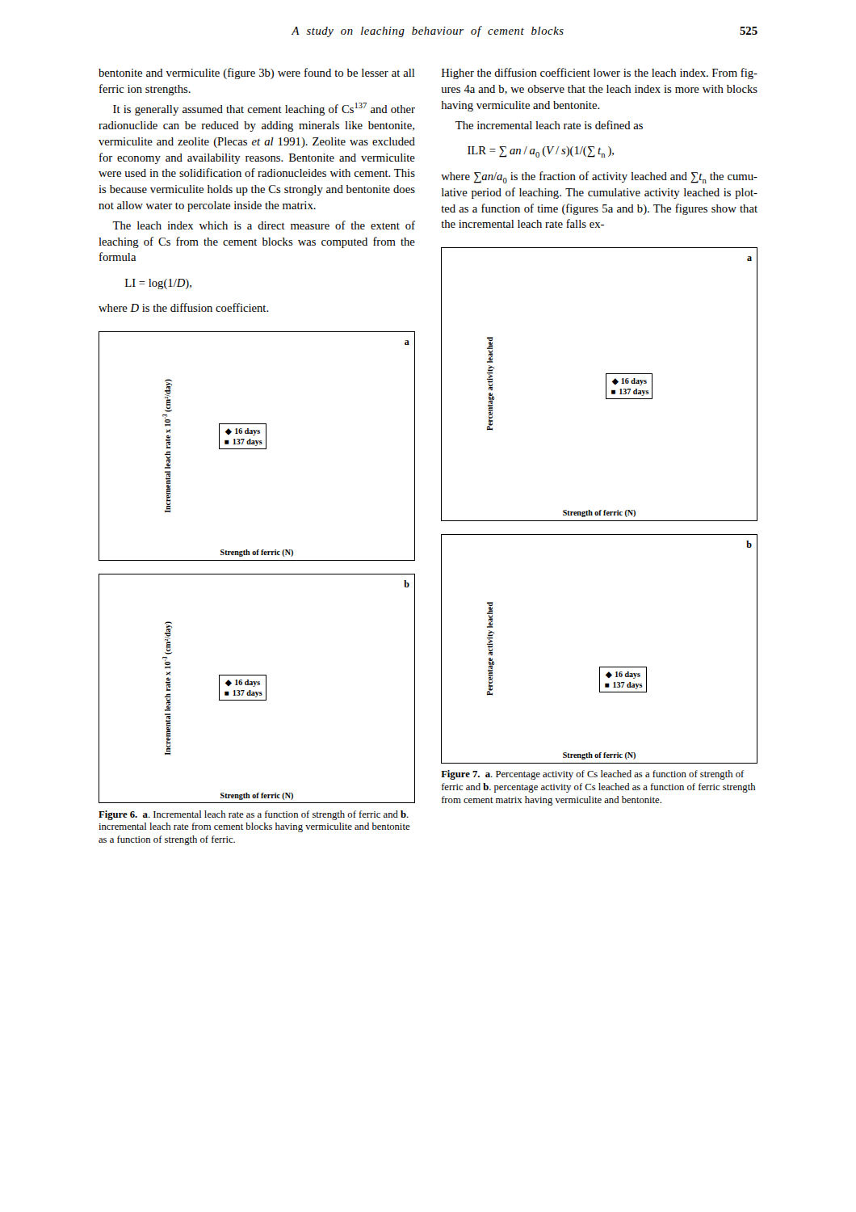A study on leaching behaviour of cement blocks 525
bentonite and vermiculite (figure 3b) were found to be lesser at all ferric ion strengths.
It is generally assumed that cement leaching of Cs137 and other radionuclide can be reduced by adding minerals like bentonite, vermiculite and zeolite (Plecas et al 1991). Zeolite was excluded for economy and availability reasons. Bentonite and vermiculite were used in the solidification of radionucleides with cement. This is because vermiculite holds up the Cs strongly and bentonite does not allow water to percolate inside the matrix.
The leach index which is a direct measure of the extent of leaching of Cs from the cement blocks was computed from the formula
LI = log(1/D),
where D is the diffusion coefficient.
a Incremental leach rate x 10-3 (cm²/day) Strength of ferric (N)
◆ 16 days
■ 137 days
b Incremental leach rate x 10-3 (cm²/day) Strength of ferric (N)
◆ 16 days
■ 137 days
Figure 6. a. Incremental leach rate as a function of strength of ferric and b. incremental leach rate from cement blocks having vermiculite and bentonite as a function of strength of ferric.
Higher the diffusion coefficient lower is the leach index. From figures 4a and b, we observe that the leach index is more with blocks having vermiculite and bentonite.
The incremental leach rate is defined as
ILR = ∑ an / a0 (V / s)(1/(∑ tn ),
where ∑an/a0 is the fraction of activity leached and ∑tn the cumulative period of leaching. The cumulative activity leached is plotted as a function of time (figures 5a and b). The figures show that the incremental leach rate falls ex-
a Percentage activity leached Strength of ferric (N)
◆ 16 days
■ 137 days
b Percentage activity leached Strength of ferric (N)
◆ 16 days
■ 137 days
Figure 7. a. Percentage activity of Cs leached as a function of strength of ferric and b. percentage activity of Cs leached as a function of ferric strength from cement matrix having vermiculite and bentonite.